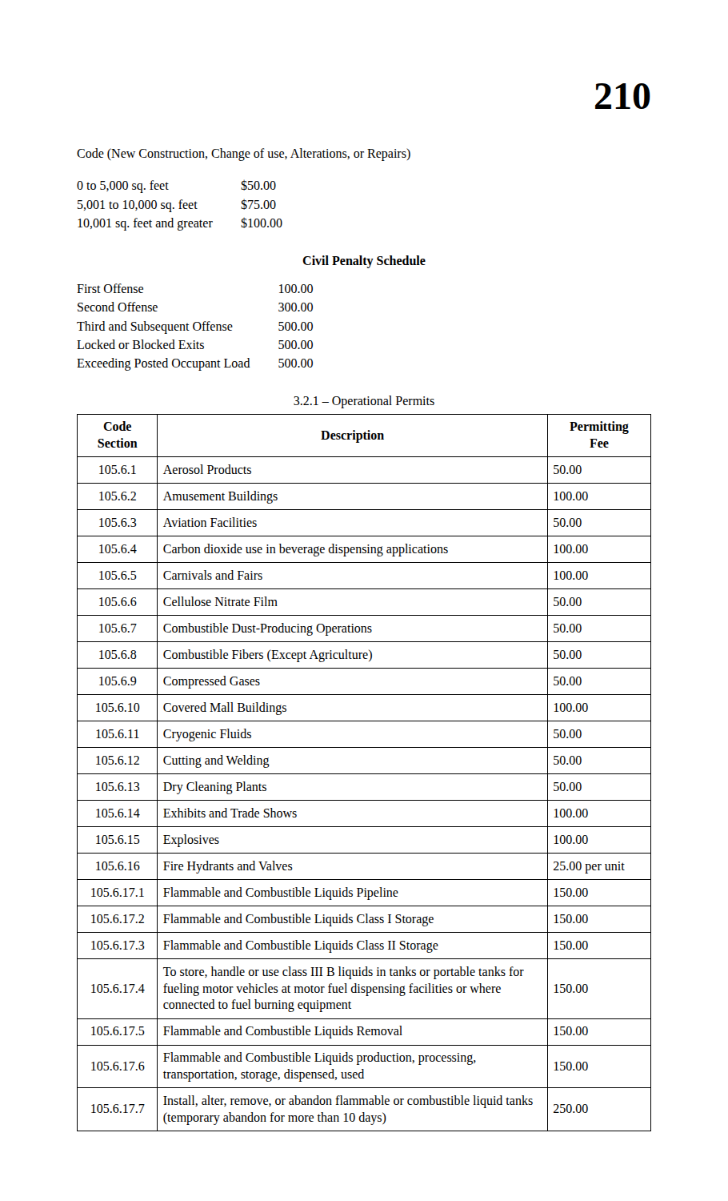210
Code (New Construction, Change of use, Alterations, or Repairs)
| 0 to 5,000 sq. feet | $50.00 |
| 5,001 to 10,000 sq. feet | $75.00 |
| 10,001 sq. feet and greater | $100.00 |
Civil Penalty Schedule
| First Offense | 100.00 |
| Second Offense | 300.00 |
| Third and Subsequent Offense | 500.00 |
| Locked or Blocked Exits | 500.00 |
| Exceeding Posted Occupant Load | 500.00 |
3.2.1 – Operational Permits
| Code Section | Description | Permitting Fee |
| --- | --- | --- |
| 105.6.1 | Aerosol Products | 50.00 |
| 105.6.2 | Amusement Buildings | 100.00 |
| 105.6.3 | Aviation Facilities | 50.00 |
| 105.6.4 | Carbon dioxide use in beverage dispensing applications | 100.00 |
| 105.6.5 | Carnivals and Fairs | 100.00 |
| 105.6.6 | Cellulose Nitrate Film | 50.00 |
| 105.6.7 | Combustible Dust-Producing Operations | 50.00 |
| 105.6.8 | Combustible Fibers (Except Agriculture) | 50.00 |
| 105.6.9 | Compressed Gases | 50.00 |
| 105.6.10 | Covered Mall Buildings | 100.00 |
| 105.6.11 | Cryogenic Fluids | 50.00 |
| 105.6.12 | Cutting and Welding | 50.00 |
| 105.6.13 | Dry Cleaning Plants | 50.00 |
| 105.6.14 | Exhibits and Trade Shows | 100.00 |
| 105.6.15 | Explosives | 100.00 |
| 105.6.16 | Fire Hydrants and Valves | 25.00 per unit |
| 105.6.17.1 | Flammable and Combustible Liquids Pipeline | 150.00 |
| 105.6.17.2 | Flammable and Combustible Liquids Class I Storage | 150.00 |
| 105.6.17.3 | Flammable and Combustible Liquids Class II Storage | 150.00 |
| 105.6.17.4 | To store, handle or use class III B liquids in tanks or portable tanks for fueling motor vehicles at motor fuel dispensing facilities or where connected to fuel burning equipment | 150.00 |
| 105.6.17.5 | Flammable and Combustible Liquids Removal | 150.00 |
| 105.6.17.6 | Flammable and Combustible Liquids production, processing, transportation, storage, dispensed, used | 150.00 |
| 105.6.17.7 | Install, alter, remove, or abandon flammable or combustible liquid tanks (temporary abandon for more than 10 days) | 250.00 |